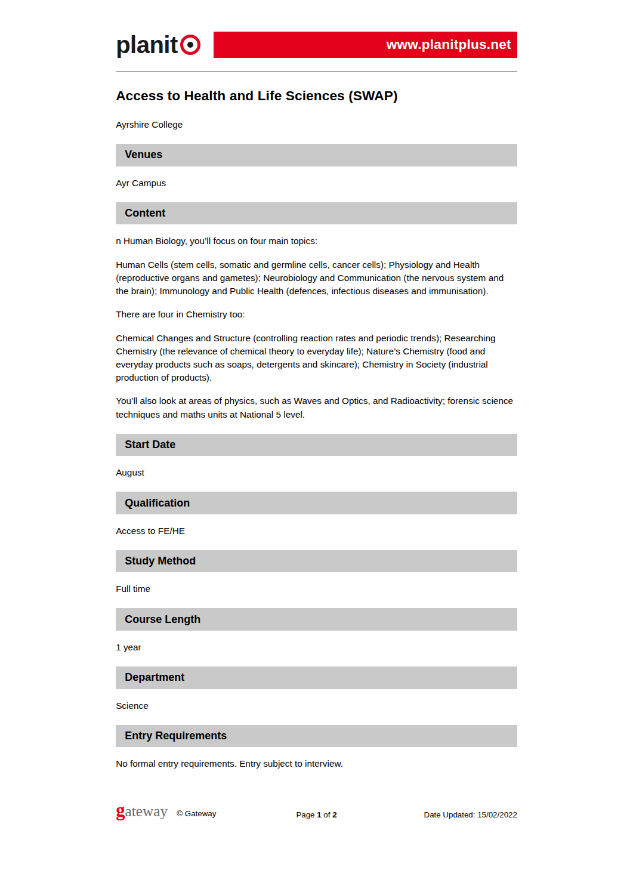planit
www.planitplus.net
Access to Health and Life Sciences (SWAP)
Ayrshire College
Venues
Ayr Campus
Content
n Human Biology, you’ll focus on four main topics:
Human Cells (stem cells, somatic and germline cells, cancer cells); Physiology and Health (reproductive organs and gametes); Neurobiology and Communication (the nervous system and the brain); Immunology and Public Health (defences, infectious diseases and immunisation).
There are four in Chemistry too:
Chemical Changes and Structure (controlling reaction rates and periodic trends); Researching Chemistry (the relevance of chemical theory to everyday life); Nature’s Chemistry (food and everyday products such as soaps, detergents and skincare); Chemistry in Society (industrial production of products).
You’ll also look at areas of physics, such as Waves and Optics, and Radioactivity; forensic science techniques and maths units at National 5 level.
Start Date
August
Qualification
Access to FE/HE
Study Method
Full time
Course Length
1 year
Department
Science
Entry Requirements
No formal entry requirements. Entry subject to interview.
gateway © Gateway
Page 1 of 2
Date Updated: 15/02/2022